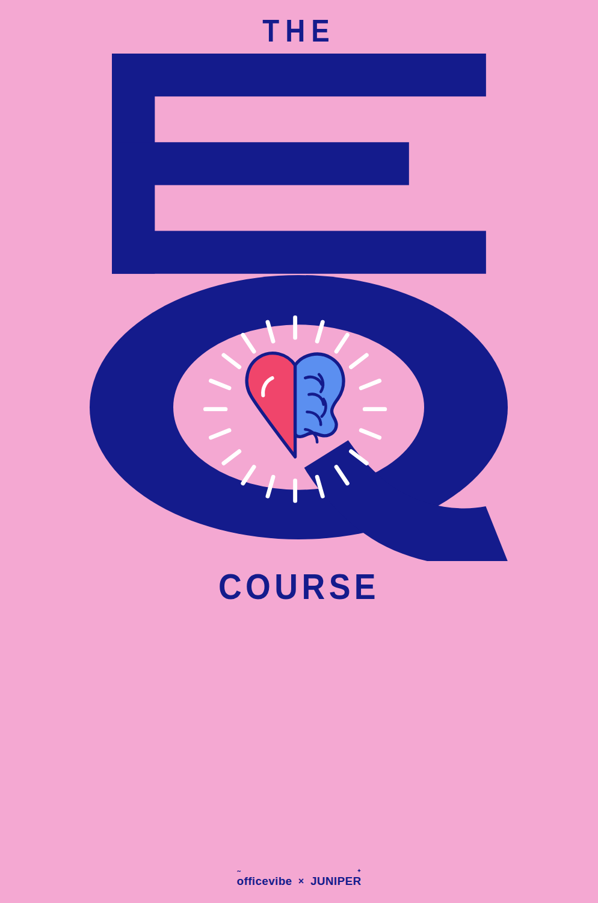The
Course
officevibe × Juniper